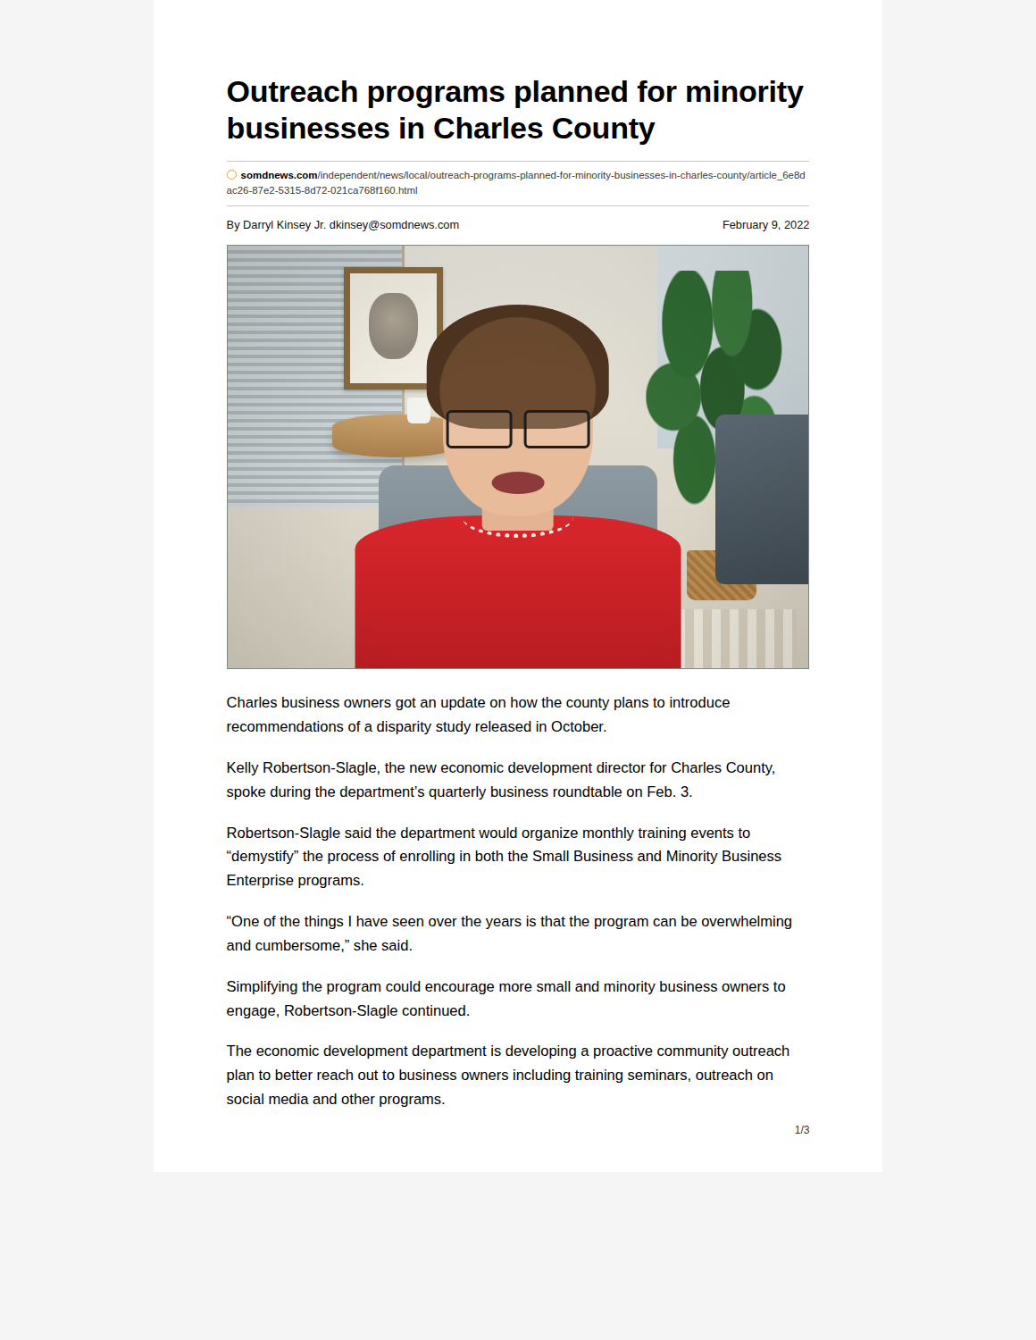Outreach programs planned for minority businesses in Charles County
somdnews.com/independent/news/local/outreach-programs-planned-for-minority-businesses-in-charles-county/article_6e8dac26-87e2-5315-8d72-021ca768f160.html
By Darryl Kinsey Jr. dkinsey@somdnews.com February 9, 2022
Charles business owners got an update on how the county plans to introduce recommendations of a disparity study released in October.
Kelly Robertson-Slagle, the new economic development director for Charles County, spoke during the department’s quarterly business roundtable on Feb. 3.
Robertson-Slagle said the department would organize monthly training events to “demystify” the process of enrolling in both the Small Business and Minority Business Enterprise programs.
“One of the things I have seen over the years is that the program can be overwhelming and cumbersome,” she said.
Simplifying the program could encourage more small and minority business owners to engage, Robertson-Slagle continued.
The economic development department is developing a proactive community outreach plan to better reach out to business owners including training seminars, outreach on social media and other programs.
1/3